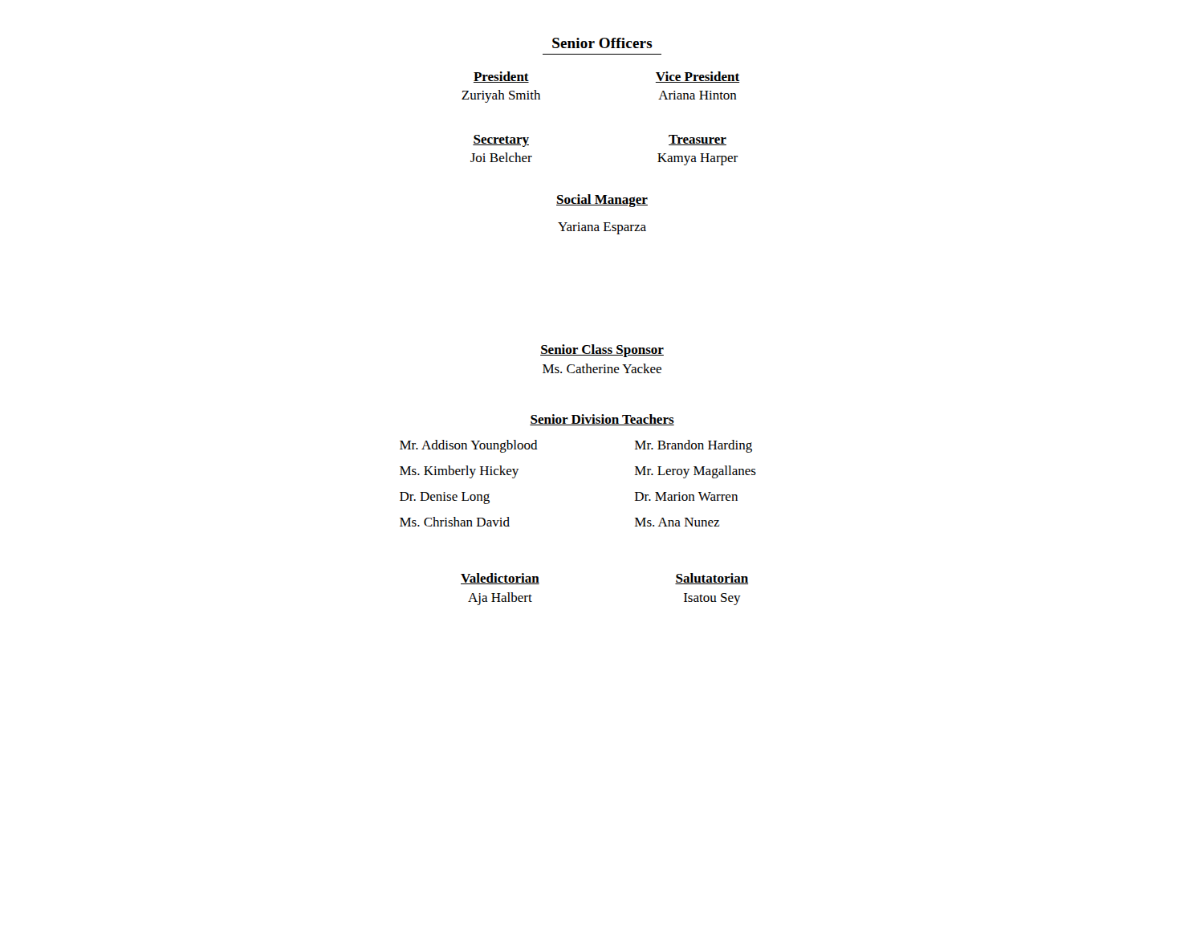Senior Officers
| President Zuriyah Smith | Vice President Ariana Hinton |
| Secretary Joi Belcher | Treasurer Kamya Harper |
Social Manager Yariana Esparza
Senior Class Sponsor Ms. Catherine Yackee
Senior Division Teachers
| Mr. Addison Youngblood | Mr. Brandon Harding |
| Ms. Kimberly Hickey | Mr. Leroy Magallanes |
| Dr. Denise Long | Dr. Marion Warren |
| Ms. Chrishan David | Ms. Ana Nunez |
| Valedictorian Aja Halbert | Salutatorian Isatou Sey |